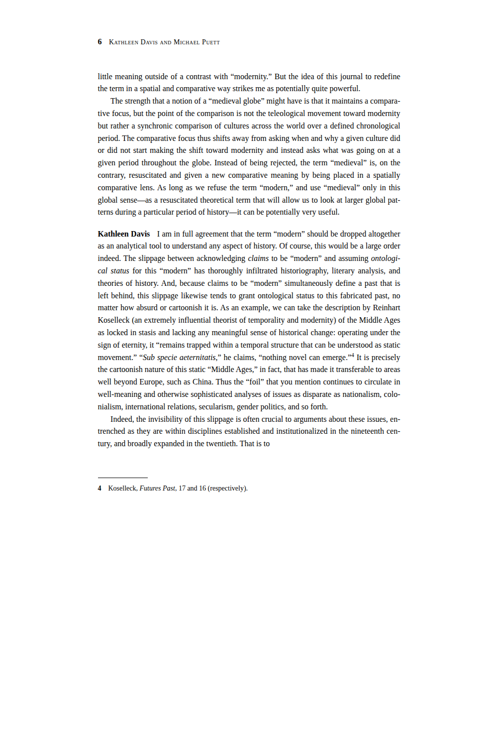6 Kathleen Davis and Michael Puett
little meaning outside of a contrast with “modernity.” But the idea of this journal to redefine the term in a spatial and comparative way strikes me as potentially quite powerful.
The strength that a notion of a “medieval globe” might have is that it maintains a comparative focus, but the point of the comparison is not the teleological movement toward modernity but rather a synchronic comparison of cultures across the world over a defined chronological period. The comparative focus thus shifts away from asking when and why a given culture did or did not start making the shift toward modernity and instead asks what was going on at a given period throughout the globe. Instead of being rejected, the term “medieval” is, on the contrary, resuscitated and given a new comparative meaning by being placed in a spatially comparative lens. As long as we refuse the term “modern,” and use “medieval” only in this global sense—as a resuscitated theoretical term that will allow us to look at larger global patterns during a particular period of history—it can be potentially very useful.
Kathleen Davis I am in full agreement that the term “modern” should be dropped altogether as an analytical tool to understand any aspect of history. Of course, this would be a large order indeed. The slippage between acknowledging claims to be “modern” and assuming ontological status for this “modern” has thoroughly infiltrated historiography, literary analysis, and theories of history. And, because claims to be “modern” simultaneously define a past that is left behind, this slippage likewise tends to grant ontological status to this fabricated past, no matter how absurd or cartoonish it is. As an example, we can take the description by Reinhart Koselleck (an extremely influential theorist of temporality and modernity) of the Middle Ages as locked in stasis and lacking any meaningful sense of historical change: operating under the sign of eternity, it “remains trapped within a temporal structure that can be understood as static movement.” “Sub specie aeternitatis,” he claims, “nothing novel can emerge.”4 It is precisely the cartoonish nature of this static “Middle Ages,” in fact, that has made it transferable to areas well beyond Europe, such as China. Thus the “foil” that you mention continues to circulate in well-meaning and otherwise sophisticated analyses of issues as disparate as nationalism, colonialism, international relations, secularism, gender politics, and so forth.
Indeed, the invisibility of this slippage is often crucial to arguments about these issues, entrenched as they are within disciplines established and institutionalized in the nineteenth century, and broadly expanded in the twentieth. That is to
4 Koselleck, Futures Past, 17 and 16 (respectively).